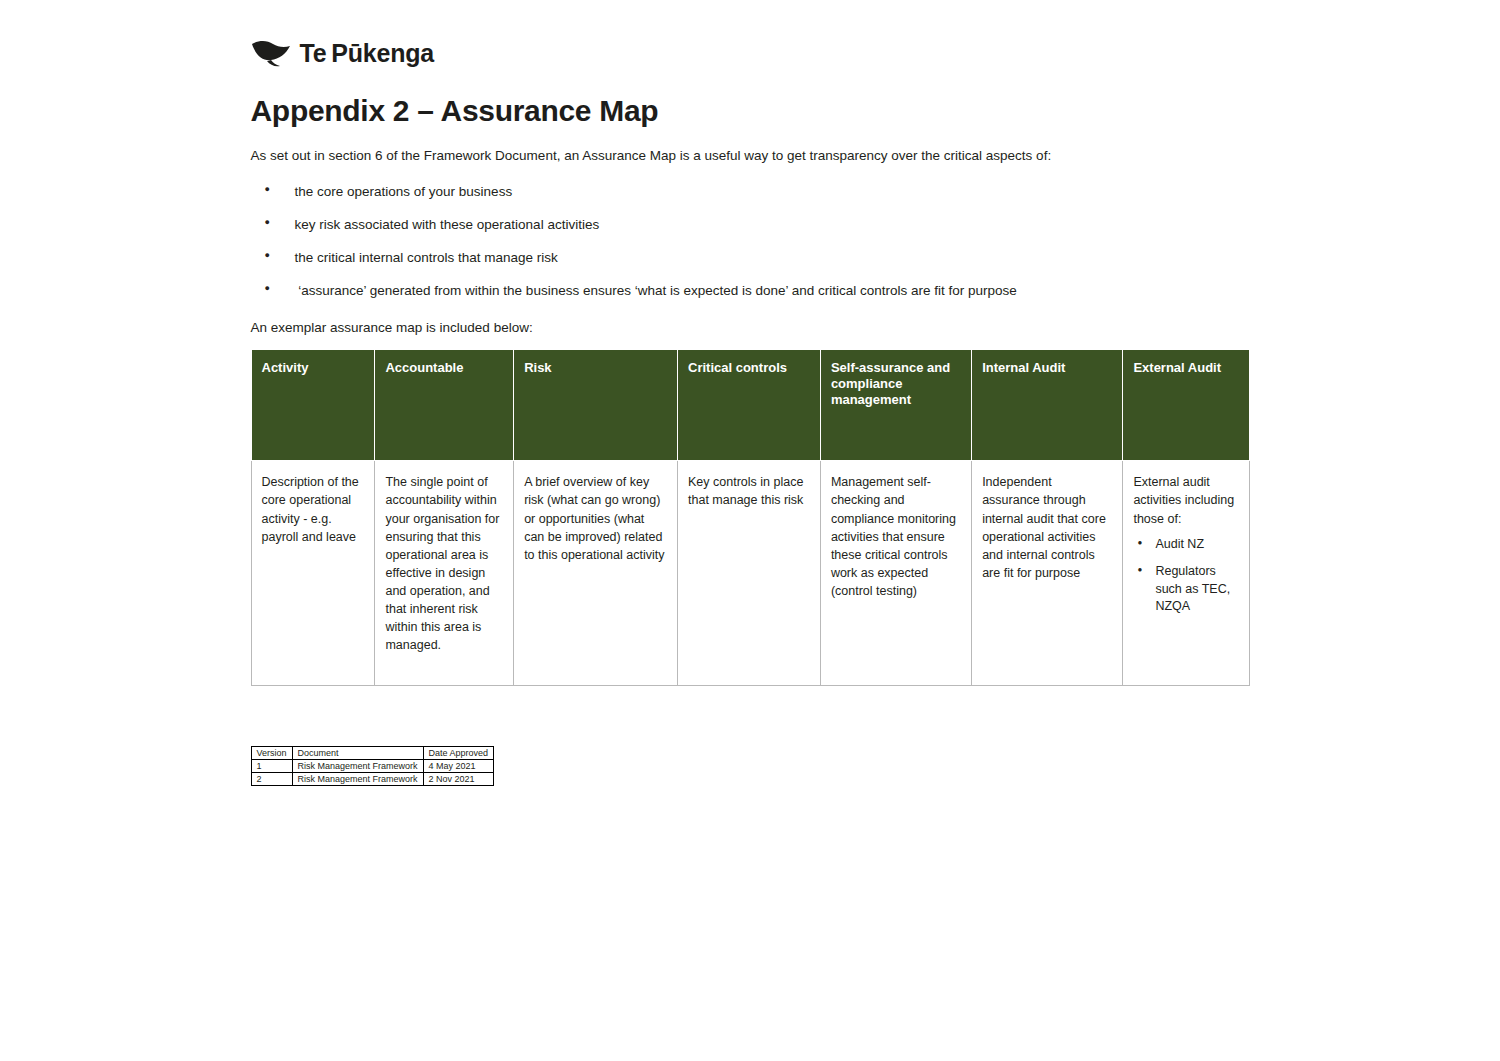Te Pūkenga
Appendix 2 – Assurance Map
As set out in section 6 of the Framework Document, an Assurance Map is a useful way to get transparency over the critical aspects of:
the core operations of your business
key risk associated with these operational activities
the critical internal controls that manage risk
‘assurance’ generated from within the business ensures ‘what is expected is done’ and critical controls are fit for purpose
An exemplar assurance map is included below:
| Activity | Accountable | Risk | Critical controls | Self-assurance and compliance management | Internal Audit | External Audit |
| --- | --- | --- | --- | --- | --- | --- |
| Description of the core operational activity - e.g. payroll and leave | The single point of accountability within your organisation for ensuring that this operational area is effective in design and operation, and that inherent risk within this area is managed. | A brief overview of key risk (what can go wrong) or opportunities (what can be improved) related to this operational activity | Key controls in place that manage this risk | Management self-checking and compliance monitoring activities that ensure these critical controls work as expected (control testing) | Independent assurance through internal audit that core operational activities and internal controls are fit for purpose | External audit activities including those of: Audit NZ Regulators such as TEC, NZQA |
| Version | Document | Date Approved |
| 1 | Risk Management Framework | 4 May 2021 |
| 2 | Risk Management Framework | 2 Nov 2021 |